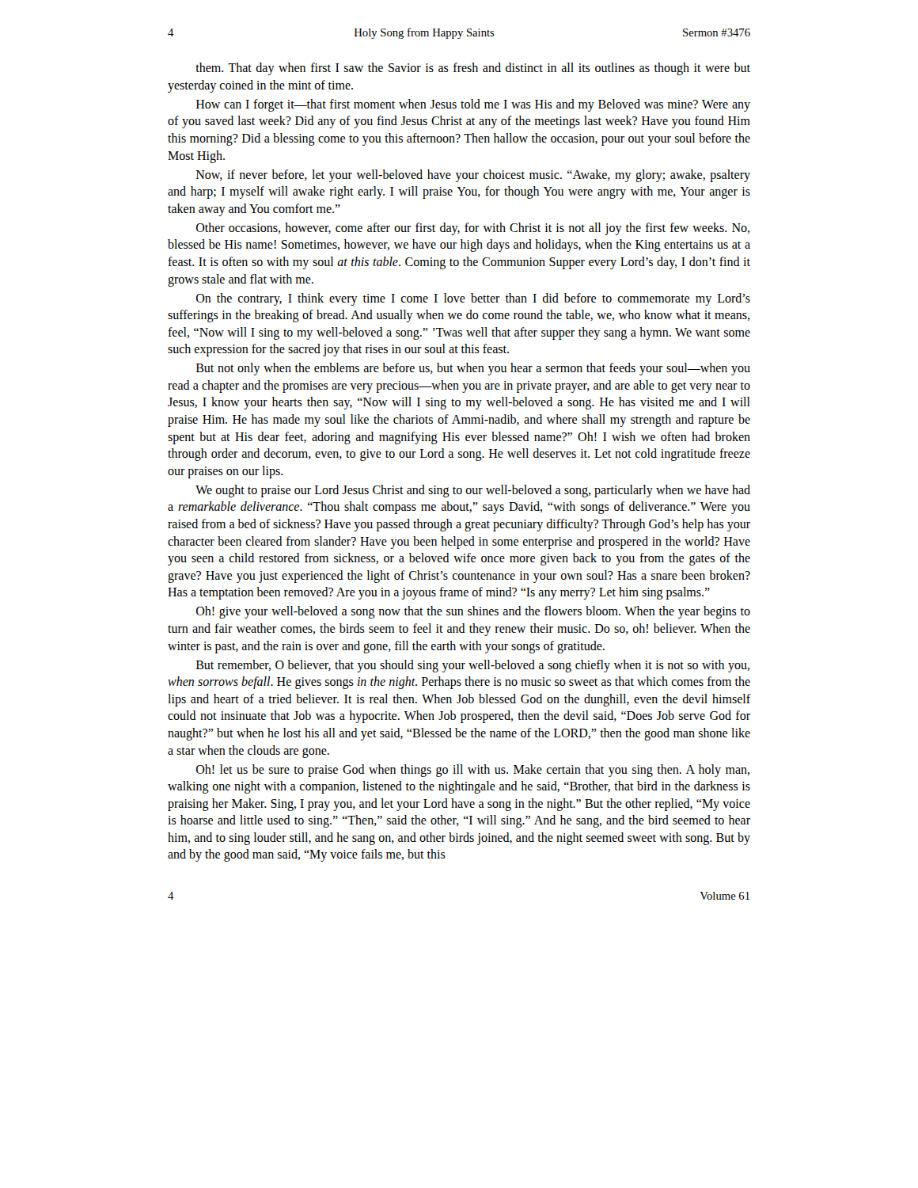4 Holy Song from Happy Saints Sermon #3476
them. That day when first I saw the Savior is as fresh and distinct in all its outlines as though it were but yesterday coined in the mint of time.
How can I forget it—that first moment when Jesus told me I was His and my Beloved was mine? Were any of you saved last week? Did any of you find Jesus Christ at any of the meetings last week? Have you found Him this morning? Did a blessing come to you this afternoon? Then hallow the occasion, pour out your soul before the Most High.
Now, if never before, let your well-beloved have your choicest music. “Awake, my glory; awake, psaltery and harp; I myself will awake right early. I will praise You, for though You were angry with me, Your anger is taken away and You comfort me.”
Other occasions, however, come after our first day, for with Christ it is not all joy the first few weeks. No, blessed be His name! Sometimes, however, we have our high days and holidays, when the King entertains us at a feast. It is often so with my soul at this table. Coming to the Communion Supper every Lord’s day, I don’t find it grows stale and flat with me.
On the contrary, I think every time I come I love better than I did before to commemorate my Lord’s sufferings in the breaking of bread. And usually when we do come round the table, we, who know what it means, feel, “Now will I sing to my well-beloved a song.” ’Twas well that after supper they sang a hymn. We want some such expression for the sacred joy that rises in our soul at this feast.
But not only when the emblems are before us, but when you hear a sermon that feeds your soul—when you read a chapter and the promises are very precious—when you are in private prayer, and are able to get very near to Jesus, I know your hearts then say, “Now will I sing to my well-beloved a song. He has visited me and I will praise Him. He has made my soul like the chariots of Ammi-nadib, and where shall my strength and rapture be spent but at His dear feet, adoring and magnifying His ever blessed name?” Oh! I wish we often had broken through order and decorum, even, to give to our Lord a song. He well deserves it. Let not cold ingratitude freeze our praises on our lips.
We ought to praise our Lord Jesus Christ and sing to our well-beloved a song, particularly when we have had a remarkable deliverance. “Thou shalt compass me about,” says David, “with songs of deliverance.” Were you raised from a bed of sickness? Have you passed through a great pecuniary difficulty? Through God’s help has your character been cleared from slander? Have you been helped in some enterprise and prospered in the world? Have you seen a child restored from sickness, or a beloved wife once more given back to you from the gates of the grave? Have you just experienced the light of Christ’s countenance in your own soul? Has a snare been broken? Has a temptation been removed? Are you in a joyous frame of mind? “Is any merry? Let him sing psalms.”
Oh! give your well-beloved a song now that the sun shines and the flowers bloom. When the year begins to turn and fair weather comes, the birds seem to feel it and they renew their music. Do so, oh! believer. When the winter is past, and the rain is over and gone, fill the earth with your songs of gratitude.
But remember, O believer, that you should sing your well-beloved a song chiefly when it is not so with you, when sorrows befall. He gives songs in the night. Perhaps there is no music so sweet as that which comes from the lips and heart of a tried believer. It is real then. When Job blessed God on the dunghill, even the devil himself could not insinuate that Job was a hypocrite. When Job prospered, then the devil said, “Does Job serve God for naught?” but when he lost his all and yet said, “Blessed be the name of the LORD,” then the good man shone like a star when the clouds are gone.
Oh! let us be sure to praise God when things go ill with us. Make certain that you sing then. A holy man, walking one night with a companion, listened to the nightingale and he said, “Brother, that bird in the darkness is praising her Maker. Sing, I pray you, and let your Lord have a song in the night.” But the other replied, “My voice is hoarse and little used to sing.” “Then,” said the other, “I will sing.” And he sang, and the bird seemed to hear him, and to sing louder still, and he sang on, and other birds joined, and the night seemed sweet with song. But by and by the good man said, “My voice fails me, but this
4 Volume 61